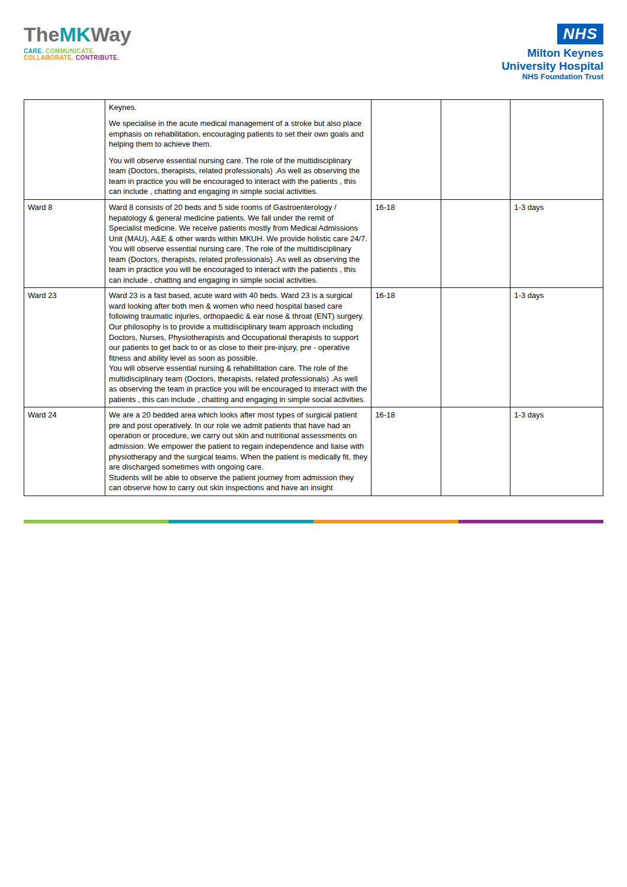The MK Way
CARE. COMMUNICATE.
COLLABORATE. CONTRIBUTE.
NHS
Milton Keynes
University Hospital
NHS Foundation Trust
| | Keynes. We specialise in the acute medical management of a stroke but also place emphasis on rehabilitation, encouraging patients to set their own goals and helping them to achieve them. You will observe essential nursing care. The role of the multidisciplinary team (Doctors, therapists, related professionals) .As well as observing the team in practice you will be encouraged to interact with the patients , this can include , chatting and engaging in simple social activities. | | | |
| Ward 8 | Ward 8 consists of 20 beds and 5 side rooms of Gastroenterology / hepatology & general medicine patients. We fall under the remit of Specialist medicine. We receive patients mostly from Medical Admissions Unit (MAU), A&E & other wards within MKUH. We provide holistic care 24/7. You will observe essential nursing care. The role of the multidisciplinary team (Doctors, therapists, related professionals) .As well as observing the team in practice you will be encouraged to interact with the patients , this can include , chatting and engaging in simple social activities. | 16-18 | | 1-3 days |
| Ward 23 | Ward 23 is a fast based, acute ward with 40 beds. Ward 23 is a surgical ward looking after both men & women who need hospital based care following traumatic injuries, orthopaedic & ear nose & throat (ENT) surgery. Our philosophy is to provide a multidisciplinary team approach including Doctors, Nurses, Physiotherapists and Occupational therapists to support our patients to get back to or as close to their pre-injury, pre - operative fitness and ability level as soon as possible. You will observe essential nursing & rehabilitation care. The role of the multidisciplinary team (Doctors, therapists, related professionals) .As well as observing the team in practice you will be encouraged to interact with the patients , this can include , chatting and engaging in simple social activities. | 16-18 | | 1-3 days |
| Ward 24 | We are a 20 bedded area which looks after most types of surgical patient pre and post operatively. In our role we admit patients that have had an operation or procedure, we carry out skin and nutritional assessments on admission. We empower the patient to regain independence and liaise with physiotherapy and the surgical teams. When the patient is medically fit, they are discharged sometimes with ongoing care. Students will be able to observe the patient journey from admission they can observe how to carry out skin inspections and have an insight | 16-18 | | 1-3 days |